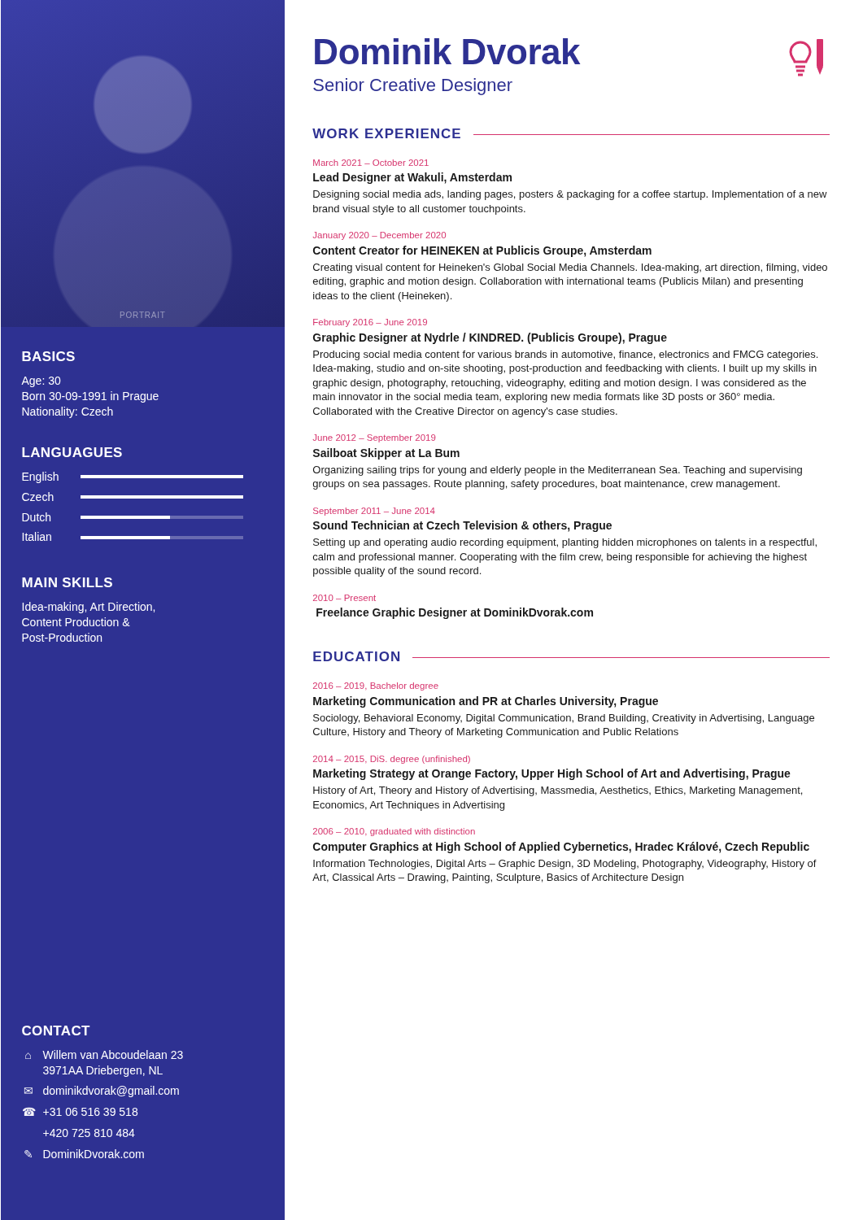portrait
BASICS
Age: 30
Born 30-09-1991 in Prague
Nationality: Czech
LANGUAGUES
English
Czech
Dutch
Italian
MAIN SKILLS
Idea-making, Art Direction,
Content Production &
Post-Production
CONTACT
⌂Willem van Abcoudelaan 23
3971AA Driebergen, NL
✉dominikdvorak@gmail.com
☎+31 06 516 39 518
+420 725 810 484
✎DominikDvorak.com
Dominik Dvorak
Senior Creative Designer
WORK EXPERIENCE
March 2021 – October 2021
Lead Designer at Wakuli, Amsterdam
Designing social media ads, landing pages, posters & packaging for a coffee startup. Implementation of a new brand visual style to all customer touchpoints.
January 2020 – December 2020
Content Creator for HEINEKEN at Publicis Groupe, Amsterdam
Creating visual content for Heineken's Global Social Media Channels. Idea-making, art direction, filming, video editing, graphic and motion design. Collaboration with international teams (Publicis Milan) and presenting ideas to the client (Heineken).
February 2016 – June 2019
Graphic Designer at Nydrle / KINDRED. (Publicis Groupe), Prague
Producing social media content for various brands in automotive, finance, electronics and FMCG categories. Idea-making, studio and on-site shooting, post-production and feedbacking with clients. I built up my skills in graphic design, photography, retouching, videography, editing and motion design. I was considered as the main innovator in the social media team, exploring new media formats like 3D posts or 360° media. Collaborated with the Creative Director on agency's case studies.
June 2012 – September 2019
Sailboat Skipper at La Bum
Organizing sailing trips for young and elderly people in the Mediterranean Sea. Teaching and supervising groups on sea passages. Route planning, safety procedures, boat maintenance, crew management.
September 2011 – June 2014
Sound Technician at Czech Television & others, Prague
Setting up and operating audio recording equipment, planting hidden microphones on talents in a respectful, calm and professional manner. Cooperating with the film crew, being responsible for achieving the highest possible quality of the sound record.
2010 – Present
Freelance Graphic Designer at DominikDvorak.com
EDUCATION
2016 – 2019, Bachelor degree
Marketing Communication and PR at Charles University, Prague
Sociology, Behavioral Economy, Digital Communication, Brand Building, Creativity in Advertising, Language Culture, History and Theory of Marketing Communication and Public Relations
2014 – 2015, DiS. degree (unfinished)
Marketing Strategy at Orange Factory, Upper High School of Art and Advertising, Prague
History of Art, Theory and History of Advertising, Massmedia, Aesthetics, Ethics, Marketing Management, Economics, Art Techniques in Advertising
2006 – 2010, graduated with distinction
Computer Graphics at High School of Applied Cybernetics, Hradec Králové, Czech Republic
Information Technologies, Digital Arts – Graphic Design, 3D Modeling, Photography, Videography, History of Art, Classical Arts – Drawing, Painting, Sculpture, Basics of Architecture Design